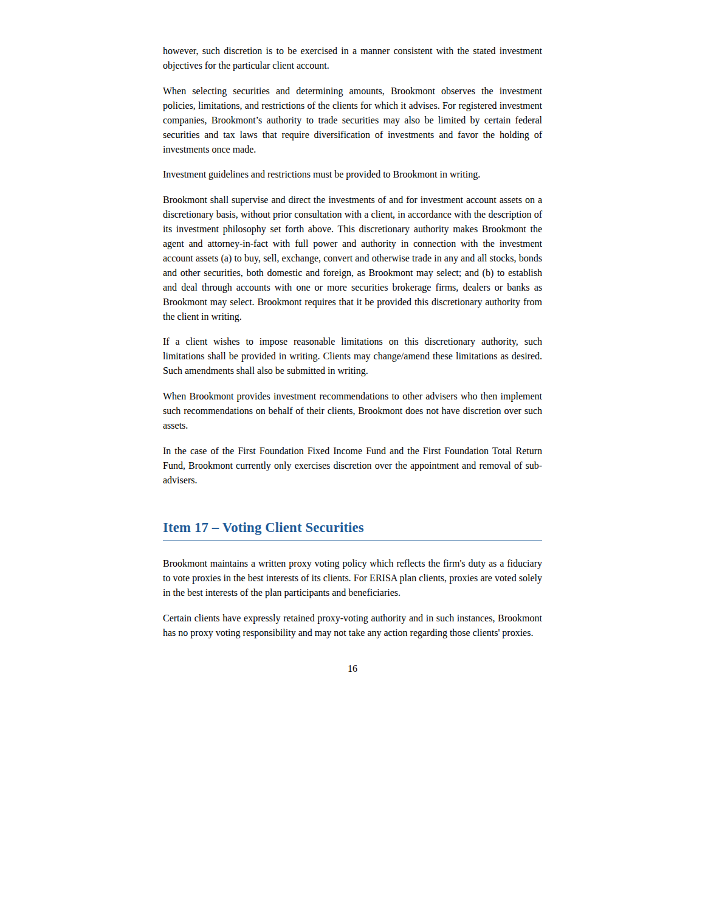however, such discretion is to be exercised in a manner consistent with the stated investment objectives for the particular client account.
When selecting securities and determining amounts, Brookmont observes the investment policies, limitations, and restrictions of the clients for which it advises. For registered investment companies, Brookmont’s authority to trade securities may also be limited by certain federal securities and tax laws that require diversification of investments and favor the holding of investments once made.
Investment guidelines and restrictions must be provided to Brookmont in writing.
Brookmont shall supervise and direct the investments of and for investment account assets on a discretionary basis, without prior consultation with a client, in accordance with the description of its investment philosophy set forth above. This discretionary authority makes Brookmont the agent and attorney-in-fact with full power and authority in connection with the investment account assets (a) to buy, sell, exchange, convert and otherwise trade in any and all stocks, bonds and other securities, both domestic and foreign, as Brookmont may select; and (b) to establish and deal through accounts with one or more securities brokerage firms, dealers or banks as Brookmont may select. Brookmont requires that it be provided this discretionary authority from the client in writing.
If a client wishes to impose reasonable limitations on this discretionary authority, such limitations shall be provided in writing. Clients may change/amend these limitations as desired. Such amendments shall also be submitted in writing.
When Brookmont provides investment recommendations to other advisers who then implement such recommendations on behalf of their clients, Brookmont does not have discretion over such assets.
In the case of the First Foundation Fixed Income Fund and the First Foundation Total Return Fund, Brookmont currently only exercises discretion over the appointment and removal of sub-advisers.
Item 17 – Voting Client Securities
Brookmont maintains a written proxy voting policy which reflects the firm's duty as a fiduciary to vote proxies in the best interests of its clients. For ERISA plan clients, proxies are voted solely in the best interests of the plan participants and beneficiaries.
Certain clients have expressly retained proxy-voting authority and in such instances, Brookmont has no proxy voting responsibility and may not take any action regarding those clients' proxies.
16